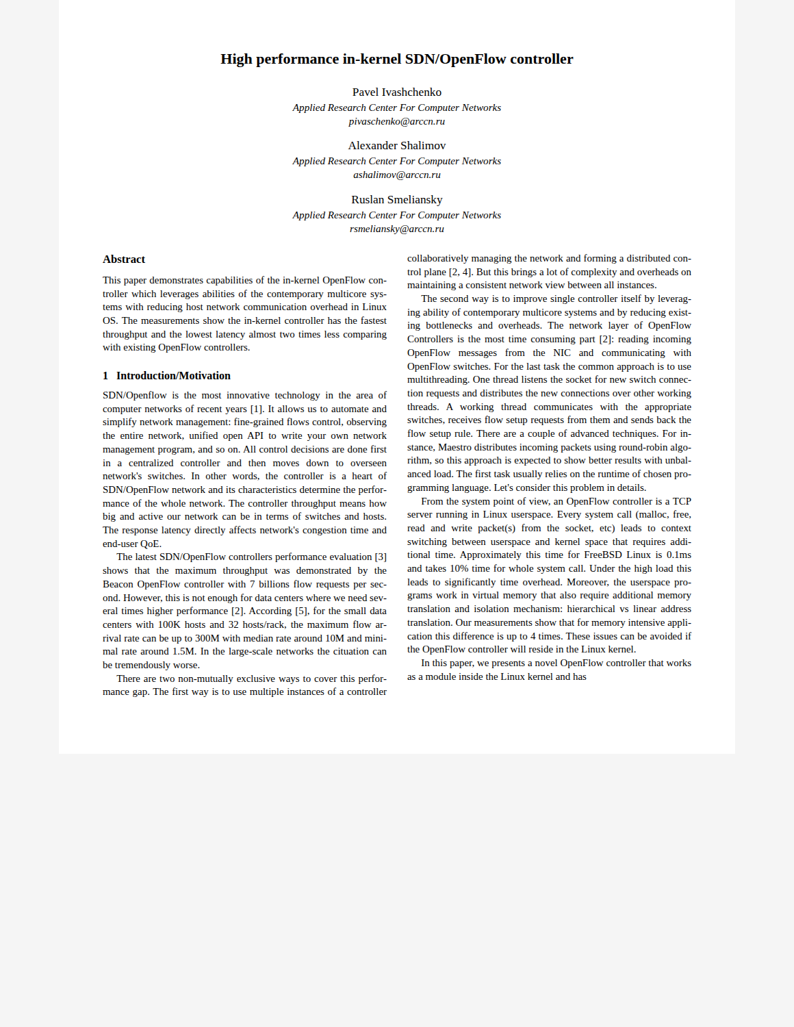High performance in-kernel SDN/OpenFlow controller
Pavel Ivashchenko Applied Research Center For Computer Networks pivaschenko@arccn.ru
Alexander Shalimov Applied Research Center For Computer Networks ashalimov@arccn.ru
Ruslan Smeliansky Applied Research Center For Computer Networks rsmeliansky@arccn.ru
Abstract
This paper demonstrates capabilities of the in-kernel OpenFlow controller which leverages abilities of the contemporary multicore systems with reducing host network communication overhead in Linux OS. The measurements show the in-kernel controller has the fastest throughput and the lowest latency almost two times less comparing with existing OpenFlow controllers.
1 Introduction/Motivation
SDN/Openflow is the most innovative technology in the area of computer networks of recent years [1]. It allows us to automate and simplify network management: fine-grained flows control, observing the entire network, unified open API to write your own network management program, and so on. All control decisions are done first in a centralized controller and then moves down to overseen network's switches. In other words, the controller is a heart of SDN/OpenFlow network and its characteristics determine the performance of the whole network. The controller throughput means how big and active our network can be in terms of switches and hosts. The response latency directly affects network's congestion time and end-user QoE.
The latest SDN/OpenFlow controllers performance evaluation [3] shows that the maximum throughput was demonstrated by the Beacon OpenFlow controller with 7 billions flow requests per second. However, this is not enough for data centers where we need several times higher performance [2]. According [5], for the small data centers with 100K hosts and 32 hosts/rack, the maximum flow arrival rate can be up to 300M with median rate around 10M and minimal rate around 1.5M. In the large-scale networks the cituation can be tremendously worse.
There are two non-mutually exclusive ways to cover this performance gap. The first way is to use multiple instances of a controller collaboratively managing the network and forming a distributed control plane [2, 4]. But this brings a lot of complexity and overheads on maintaining a consistent network view between all instances.
The second way is to improve single controller itself by leveraging ability of contemporary multicore systems and by reducing existing bottlenecks and overheads. The network layer of OpenFlow Controllers is the most time consuming part [2]: reading incoming OpenFlow messages from the NIC and communicating with OpenFlow switches. For the last task the common approach is to use multithreading. One thread listens the socket for new switch connection requests and distributes the new connections over other working threads. A working thread communicates with the appropriate switches, receives flow setup requests from them and sends back the flow setup rule. There are a couple of advanced techniques. For instance, Maestro distributes incoming packets using round-robin algorithm, so this approach is expected to show better results with unbalanced load. The first task usually relies on the runtime of chosen programming language. Let's consider this problem in details.
From the system point of view, an OpenFlow controller is a TCP server running in Linux userspace. Every system call (malloc, free, read and write packet(s) from the socket, etc) leads to context switching between userspace and kernel space that requires additional time. Approximately this time for FreeBSD Linux is 0.1ms and takes 10% time for whole system call. Under the high load this leads to significantly time overhead. Moreover, the userspace programs work in virtual memory that also require additional memory translation and isolation mechanism: hierarchical vs linear address translation. Our measurements show that for memory intensive application this difference is up to 4 times. These issues can be avoided if the OpenFlow controller will reside in the Linux kernel.
In this paper, we presents a novel OpenFlow controller that works as a module inside the Linux kernel and has